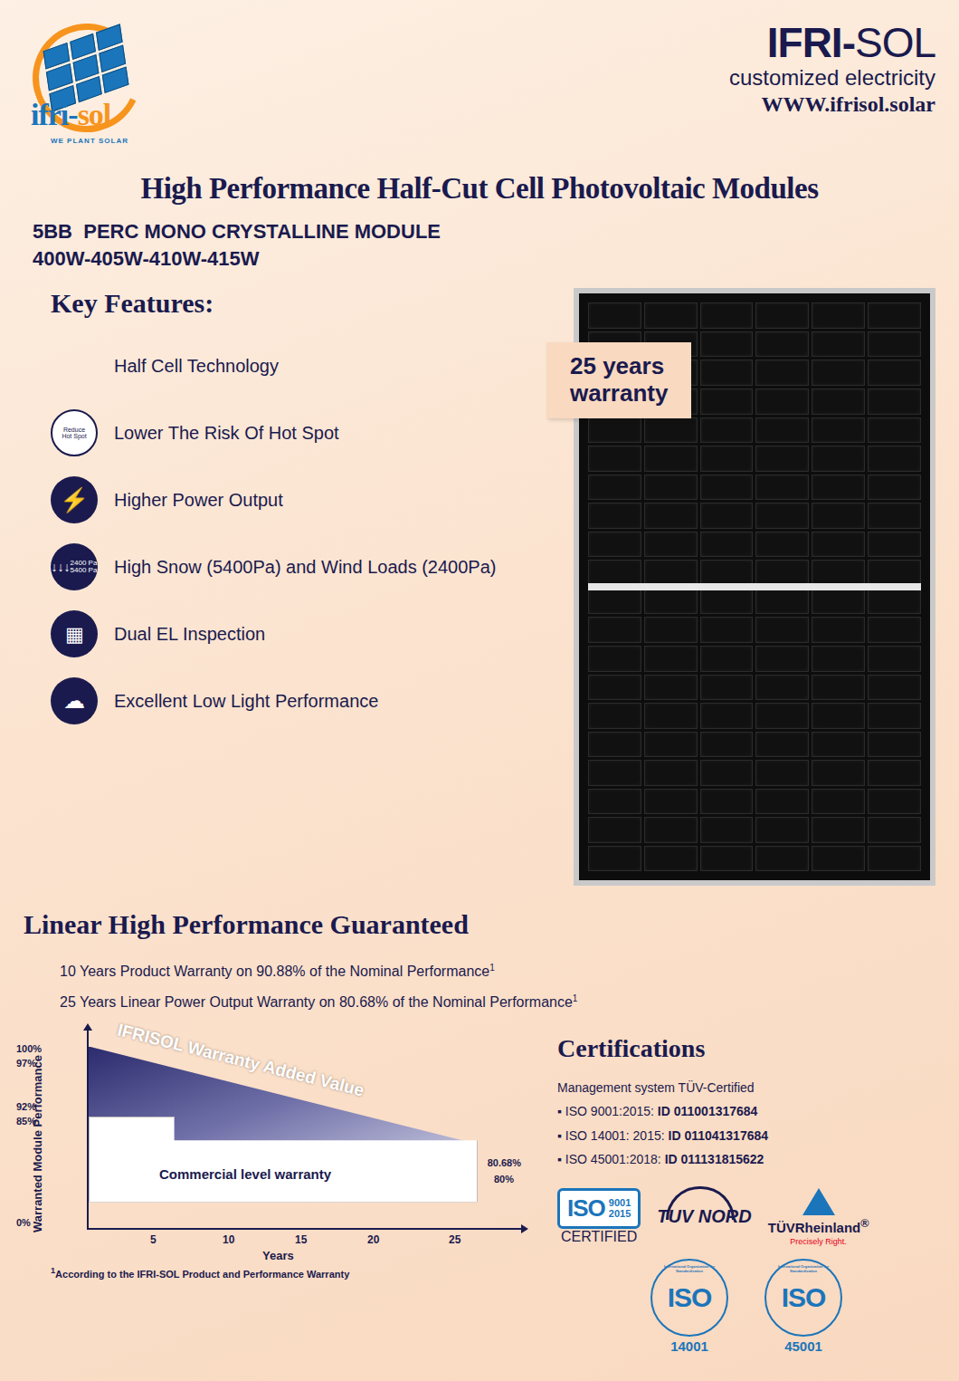ifri-sol
WE PLANT SOLAR
IFRI-SOL
customized electricity
WWW.ifrisol.solar
High Performance Half-Cut Cell Photovoltaic Modules
5BB PERC MONO CRYSTALLINE MODULE
400W-405W-410W-415W
Key Features:
Half Cell Technology
Reduce
Hot Spot Lower The Risk Of Hot Spot
⚡ Higher Power Output
↓↓↓2400 Pa
5400 Pa High Snow (5400Pa) and Wind Loads (2400Pa)
▦ Dual EL Inspection
☁ Excellent Low Light Performance
25 years
warranty
Linear High Performance Guaranteed
10 Years Product Warranty on 90.88% of the Nominal Performance1
25 Years Linear Power Output Warranty on 80.68% of the Nominal Performance1
Warranted Module Performance
100% 97% 92% 85% 0%
IFRISOL Warranty Added Value Commercial level warranty 80.68% 80% 5 10 15 20 25 Years
1According to the IFRI-SOL Product and Performance Warranty
Certifications
Management system TÜV-Certified
ISO 9001:2015: ID 011001317684
ISO 14001: 2015: ID 011041317684
ISO 45001:2018: ID 011131815622
ISO 9001
2015
CERTIFIED
TUV NORD
TÜVRheinland® Precisely Right.
ISO
14001
ISO
45001